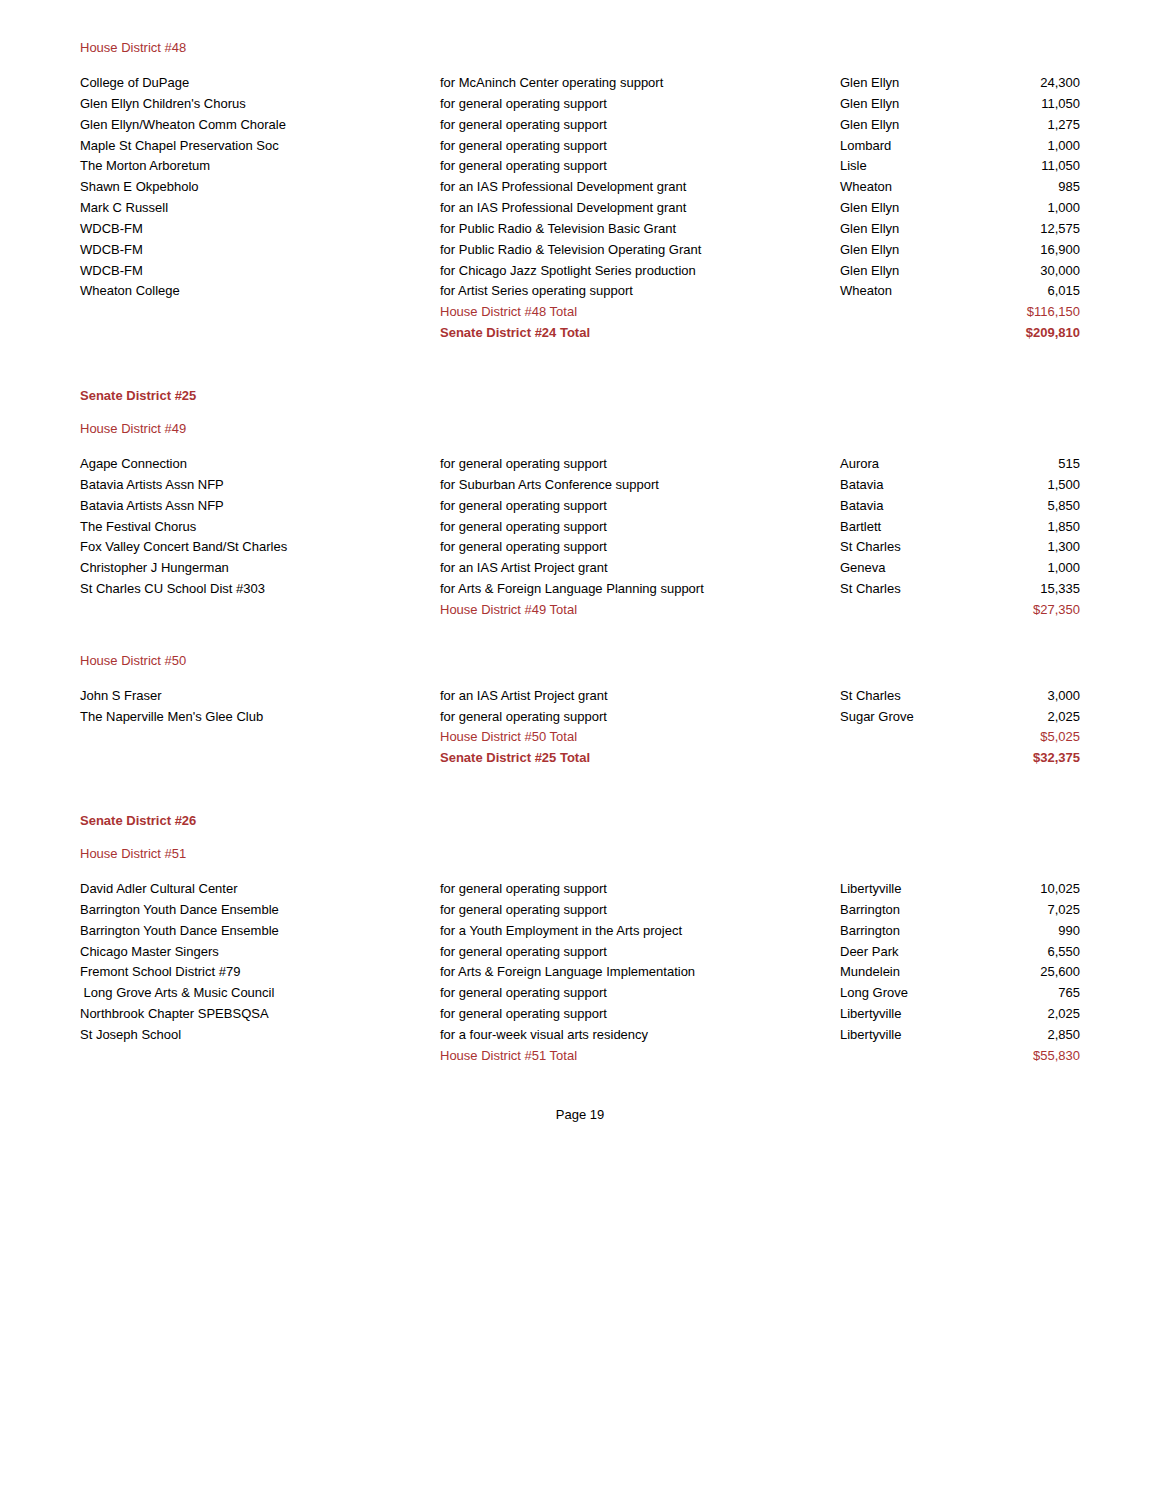House District #48
| College of DuPage | for McAninch Center operating support | Glen Ellyn | 24,300 |
| Glen Ellyn Children's Chorus | for general operating support | Glen Ellyn | 11,050 |
| Glen Ellyn/Wheaton Comm Chorale | for general operating support | Glen Ellyn | 1,275 |
| Maple St Chapel Preservation Soc | for general operating support | Lombard | 1,000 |
| The Morton Arboretum | for general operating support | Lisle | 11,050 |
| Shawn E Okpebholo | for an IAS Professional Development grant | Wheaton | 985 |
| Mark C Russell | for an IAS Professional Development grant | Glen Ellyn | 1,000 |
| WDCB-FM | for Public Radio & Television Basic Grant | Glen Ellyn | 12,575 |
| WDCB-FM | for Public Radio & Television Operating Grant | Glen Ellyn | 16,900 |
| WDCB-FM | for Chicago Jazz Spotlight Series production | Glen Ellyn | 30,000 |
| Wheaton College | for Artist Series operating support | Wheaton | 6,015 |
| | House District #48 Total | | $116,150 |
| | Senate District #24 Total | | $209,810 |
Senate District #25
House District #49
| Agape Connection | for general operating support | Aurora | 515 |
| Batavia Artists Assn NFP | for Suburban Arts Conference support | Batavia | 1,500 |
| Batavia Artists Assn NFP | for general operating support | Batavia | 5,850 |
| The Festival Chorus | for general operating support | Bartlett | 1,850 |
| Fox Valley Concert Band/St Charles | for general operating support | St Charles | 1,300 |
| Christopher J Hungerman | for an IAS Artist Project grant | Geneva | 1,000 |
| St Charles CU School Dist #303 | for Arts & Foreign Language Planning support | St Charles | 15,335 |
| | House District #49 Total | | $27,350 |
House District #50
| John S Fraser | for an IAS Artist Project grant | St Charles | 3,000 |
| The Naperville Men's Glee Club | for general operating support | Sugar Grove | 2,025 |
| | House District #50 Total | | $5,025 |
| | Senate District #25 Total | | $32,375 |
Senate District #26
House District #51
| David Adler Cultural Center | for general operating support | Libertyville | 10,025 |
| Barrington Youth Dance Ensemble | for general operating support | Barrington | 7,025 |
| Barrington Youth Dance Ensemble | for a Youth Employment in the Arts project | Barrington | 990 |
| Chicago Master Singers | for general operating support | Deer Park | 6,550 |
| Fremont School District #79 | for Arts & Foreign Language Implementation | Mundelein | 25,600 |
| Long Grove Arts & Music Council | for general operating support | Long Grove | 765 |
| Northbrook Chapter SPEBSQSA | for general operating support | Libertyville | 2,025 |
| St Joseph School | for a four-week visual arts residency | Libertyville | 2,850 |
| | House District #51 Total | | $55,830 |
Page 19